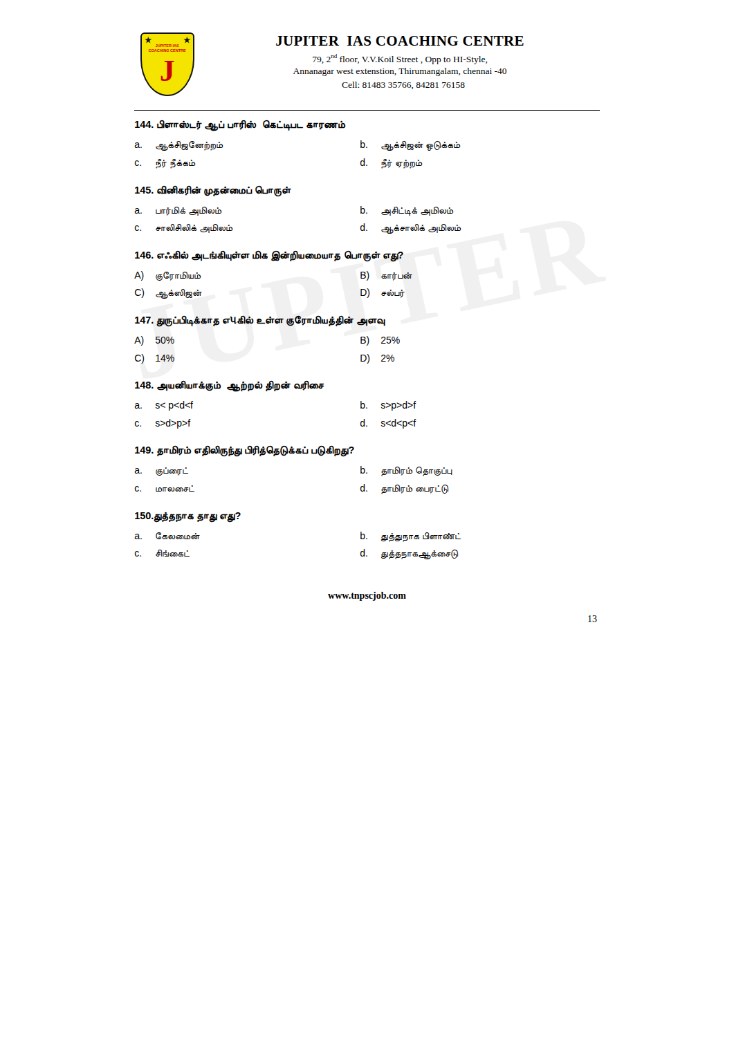JUPITER
★ ★
JUPITER IAS
COACHING CENTRE
J
JUPITER IAS COACHING CENTRE
79, 2nd floor, V.V.Koil Street , Opp to HI-Style,
Annanagar west extenstion, Thirumangalam, chennai -40
Cell: 81483 35766, 84281 76158
144. பிளாஸ்டர் ஆப் பாரிஸ் கெட்டிபட காரணம்
| a. | ஆக்சிஜனேற்றம் | b. | ஆக்சிஜன் ஒடுக்கம் |
| c. | நீர் நீக்கம் | d. | நீர் ஏற்றம் |
145. வினிகரின் முதன்மைப் பொருள்
| a. | பார்மிக் அமிலம் | b. | அசிட்டிக் அமிலம் |
| c. | சாலிசிலிக் அமிலம் | d. | ஆக்சாலிக் அமிலம் |
146. எஃகில் அடங்கியுள்ள மிக இன்றியமையாத பொருள் எது?
| A) | குரோமியம் | B) | கார்பன் |
| C) | ஆக்ஸிஜன் | D) | சல்பர் |
147. துருப்பிடிக்காத எ૫கில் உள்ள குரோமியத்தின் அளவு
| A) | 50% | B) | 25% |
| C) | 14% | D) | 2% |
148. அயனியாக்கும் ஆற்றல் திறன் வரிசை
| a. | s< p<d<f | b. | s>p>d>f |
| c. | s>d>p>f | d. | s<d<p<f |
149. தாமிரம் எதிலிருந்து பிரித்தெடுக்கப் படுகிறது?
| a. | குப்ரைட் | b. | தாமிரம் தொகுப்பு |
| c. | மாலசைட் | d. | தாமிரம் பைரட்டு |
150. துத்தநாக தாது எது?
| a. | கேலமைன் | b. | துத்துநாக பிளாண்ட் |
| c. | சிங்கைட் | d. | துத்தநாகஆக்சைடு |
www.tnpscjob.com
13